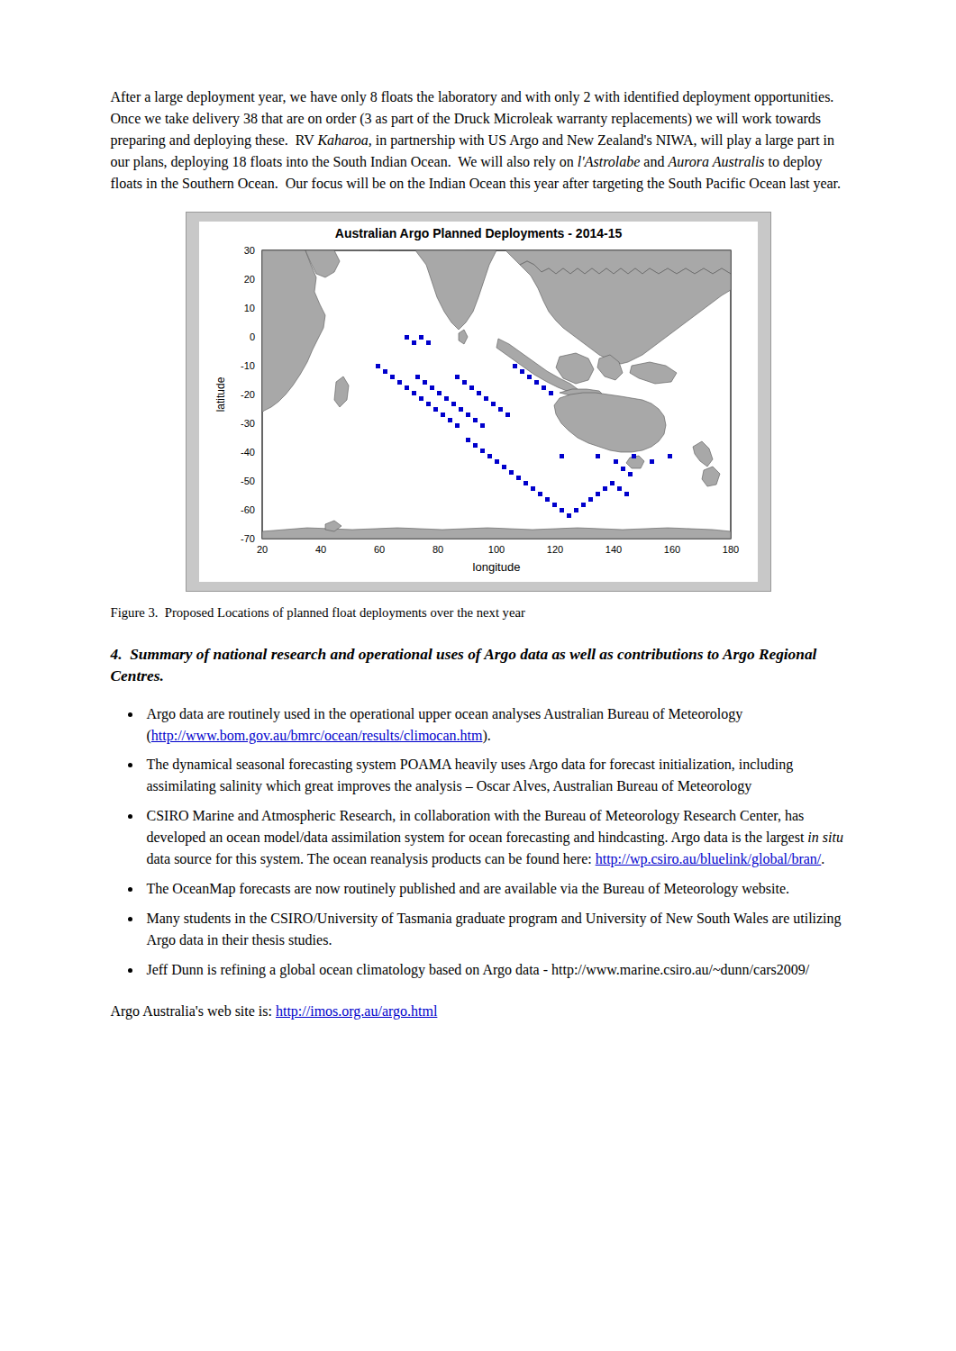After a large deployment year, we have only 8 floats the laboratory and with only 2 with identified deployment opportunities. Once we take delivery 38 that are on order (3 as part of the Druck Microleak warranty replacements) we will work towards preparing and deploying these. RV Kaharoa, in partnership with US Argo and New Zealand's NIWA, will play a large part in our plans, deploying 18 floats into the South Indian Ocean. We will also rely on l'Astrolabe and Aurora Australis to deploy floats in the Southern Ocean. Our focus will be on the Indian Ocean this year after targeting the South Pacific Ocean last year.
Australian Argo Planned Deployments - 2014-15 30 20 10 0 -10 -20 -30 -40 -50 -60 -70 latitude 20 40 60 80 100 120 140 160 180 longitude
Figure 3. Proposed Locations of planned float deployments over the next year
4. Summary of national research and operational uses of Argo data as well as contributions to Argo Regional Centres.
Argo data are routinely used in the operational upper ocean analyses Australian Bureau of Meteorology (http://www.bom.gov.au/bmrc/ocean/results/climocan.htm).
The dynamical seasonal forecasting system POAMA heavily uses Argo data for forecast initialization, including assimilating salinity which great improves the analysis – Oscar Alves, Australian Bureau of Meteorology
CSIRO Marine and Atmospheric Research, in collaboration with the Bureau of Meteorology Research Center, has developed an ocean model/data assimilation system for ocean forecasting and hindcasting. Argo data is the largest in situ data source for this system. The ocean reanalysis products can be found here: http://wp.csiro.au/bluelink/global/bran/.
The OceanMap forecasts are now routinely published and are available via the Bureau of Meteorology website.
Many students in the CSIRO/University of Tasmania graduate program and University of New South Wales are utilizing Argo data in their thesis studies.
Jeff Dunn is refining a global ocean climatology based on Argo data - http://www.marine.csiro.au/~dunn/cars2009/
Argo Australia's web site is: http://imos.org.au/argo.html